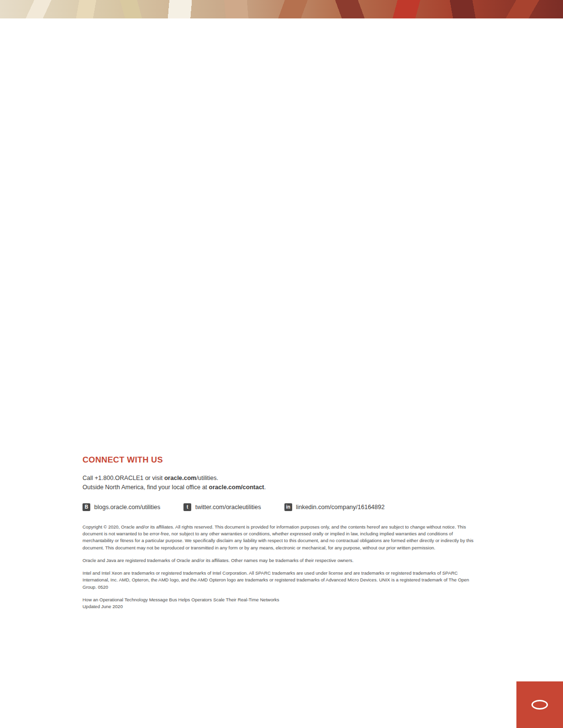CONNECT WITH US
Call +1.800.ORACLE1 or visit oracle.com/utilities.
Outside North America, find your local office at oracle.com/contact.
Bblogs.oracle.com/utilities ttwitter.com/oracleutilities in linkedin.com/company/16164892
Copyright © 2020, Oracle and/or its affiliates. All rights reserved. This document is provided for information purposes only, and the contents hereof are subject to change without notice. This document is not warranted to be error-free, nor subject to any other warranties or conditions, whether expressed orally or implied in law, including implied warranties and conditions of merchantability or fitness for a particular purpose. We specifically disclaim any liability with respect to this document, and no contractual obligations are formed either directly or indirectly by this document. This document may not be reproduced or transmitted in any form or by any means, electronic or mechanical, for any purpose, without our prior written permission.
Oracle and Java are registered trademarks of Oracle and/or its affiliates. Other names may be trademarks of their respective owners.
Intel and Intel Xeon are trademarks or registered trademarks of Intel Corporation. All SPARC trademarks are used under license and are trademarks or registered trademarks of SPARC International, Inc. AMD, Opteron, the AMD logo, and the AMD Opteron logo are trademarks or registered trademarks of Advanced Micro Devices. UNIX is a registered trademark of The Open Group. 0520
How an Operational Technology Message Bus Helps Operators Scale Their Real-Time Networks
Updated June 2020